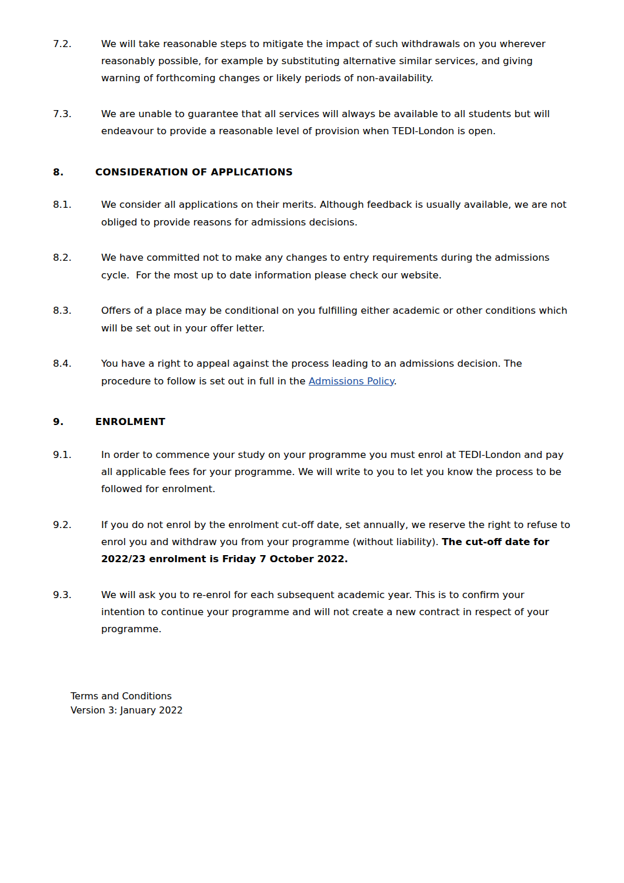7.2.
We will take reasonable steps to mitigate the impact of such withdrawals on you wherever reasonably possible, for example by substituting alternative similar services, and giving warning of forthcoming changes or likely periods of non-availability.
7.3.
We are unable to guarantee that all services will always be available to all students but will endeavour to provide a reasonable level of provision when TEDI-London is open.
8. CONSIDERATION OF APPLICATIONS
8.1.
We consider all applications on their merits. Although feedback is usually available, we are not obliged to provide reasons for admissions decisions.
8.2.
We have committed not to make any changes to entry requirements during the admissions cycle. For the most up to date information please check our website.
8.3.
Offers of a place may be conditional on you fulfilling either academic or other conditions which will be set out in your offer letter.
8.4.
You have a right to appeal against the process leading to an admissions decision. The procedure to follow is set out in full in the Admissions Policy.
9. ENROLMENT
9.1.
In order to commence your study on your programme you must enrol at TEDI-London and pay all applicable fees for your programme. We will write to you to let you know the process to be followed for enrolment.
9.2.
If you do not enrol by the enrolment cut-off date, set annually, we reserve the right to refuse to enrol you and withdraw you from your programme (without liability). The cut-off date for 2022/23 enrolment is Friday 7 October 2022.
9.3.
We will ask you to re-enrol for each subsequent academic year. This is to confirm your intention to continue your programme and will not create a new contract in respect of your programme.
Terms and Conditions
Version 3: January 2022